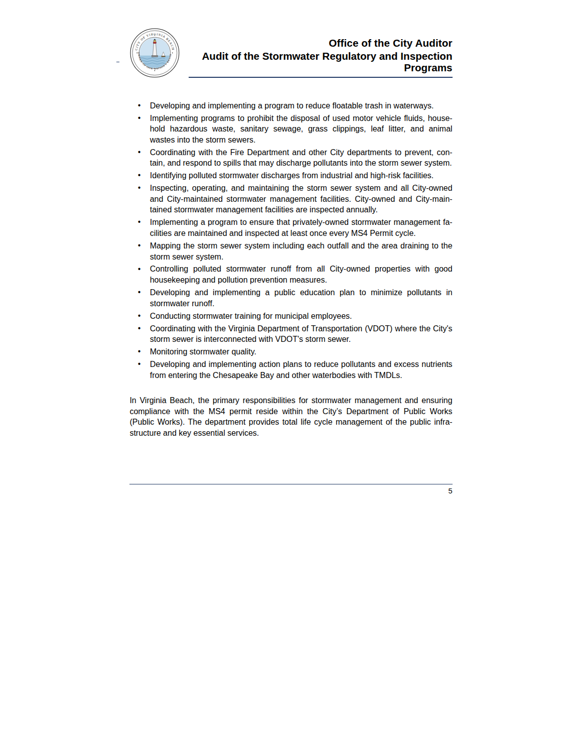CITY OF VIRGINIA BEACH LANDMARK OF OUR NATION'S BEGINNING
Office of the City Auditor
Audit of the Stormwater Regulatory and Inspection Programs
Developing and implementing a program to reduce floatable trash in waterways.
Implementing programs to prohibit the disposal of used motor vehicle fluids, household hazardous waste, sanitary sewage, grass clippings, leaf litter, and animal wastes into the storm sewers.
Coordinating with the Fire Department and other City departments to prevent, contain, and respond to spills that may discharge pollutants into the storm sewer system.
Identifying polluted stormwater discharges from industrial and high-risk facilities.
Inspecting, operating, and maintaining the storm sewer system and all City-owned and City-maintained stormwater management facilities. City-owned and City-maintained stormwater management facilities are inspected annually.
Implementing a program to ensure that privately-owned stormwater management facilities are maintained and inspected at least once every MS4 Permit cycle.
Mapping the storm sewer system including each outfall and the area draining to the storm sewer system.
Controlling polluted stormwater runoff from all City-owned properties with good housekeeping and pollution prevention measures.
Developing and implementing a public education plan to minimize pollutants in stormwater runoff.
Conducting stormwater training for municipal employees.
Coordinating with the Virginia Department of Transportation (VDOT) where the City's storm sewer is interconnected with VDOT's storm sewer.
Monitoring stormwater quality.
Developing and implementing action plans to reduce pollutants and excess nutrients from entering the Chesapeake Bay and other waterbodies with TMDLs.
In Virginia Beach, the primary responsibilities for stormwater management and ensuring compliance with the MS4 permit reside within the City’s Department of Public Works (Public Works). The department provides total life cycle management of the public infrastructure and key essential services.
5